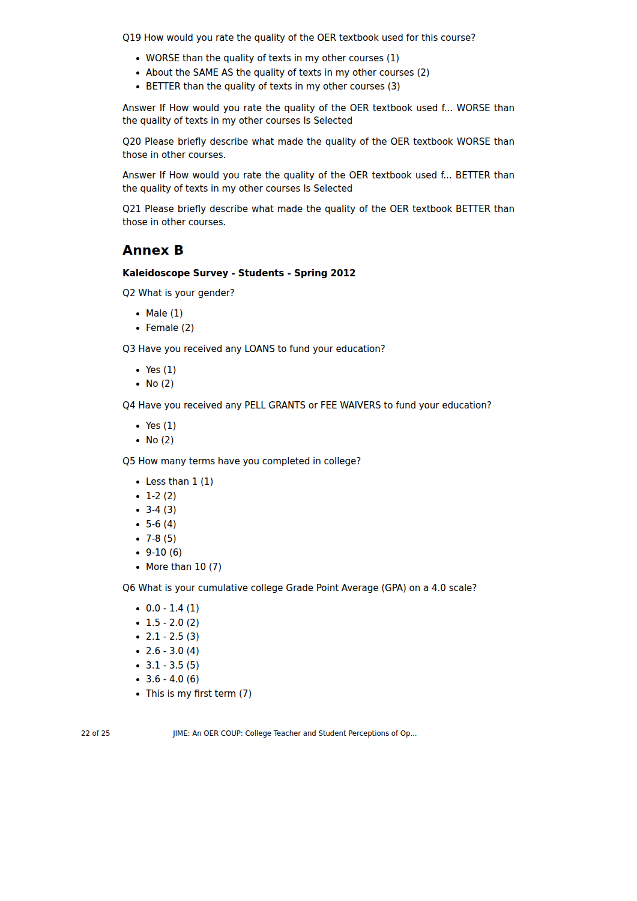Q19 How would you rate the quality of the OER textbook used for this course?
WORSE than the quality of texts in my other courses (1)
About the SAME AS the quality of texts in my other courses (2)
BETTER than the quality of texts in my other courses (3)
Answer If How would you rate the quality of the OER textbook used f... WORSE than the quality of texts in my other courses Is Selected
Q20 Please briefly describe what made the quality of the OER textbook WORSE than those in other courses.
Answer If How would you rate the quality of the OER textbook used f... BETTER than the quality of texts in my other courses Is Selected
Q21 Please briefly describe what made the quality of the OER textbook BETTER than those in other courses.
Annex B
Kaleidoscope Survey - Students - Spring 2012
Q2 What is your gender?
Male (1)
Female (2)
Q3 Have you received any LOANS to fund your education?
Yes (1)
No (2)
Q4 Have you received any PELL GRANTS or FEE WAIVERS to fund your education?
Yes (1)
No (2)
Q5 How many terms have you completed in college?
Less than 1 (1)
1-2 (2)
3-4 (3)
5-6 (4)
7-8 (5)
9-10 (6)
More than 10 (7)
Q6 What is your cumulative college Grade Point Average (GPA) on a 4.0 scale?
0.0 - 1.4 (1)
1.5 - 2.0 (2)
2.1 - 2.5 (3)
2.6 - 3.0 (4)
3.1 - 3.5 (5)
3.6 - 4.0 (6)
This is my first term (7)
22 of 25 JIME: An OER COUP: College Teacher and Student Perceptions of Op...